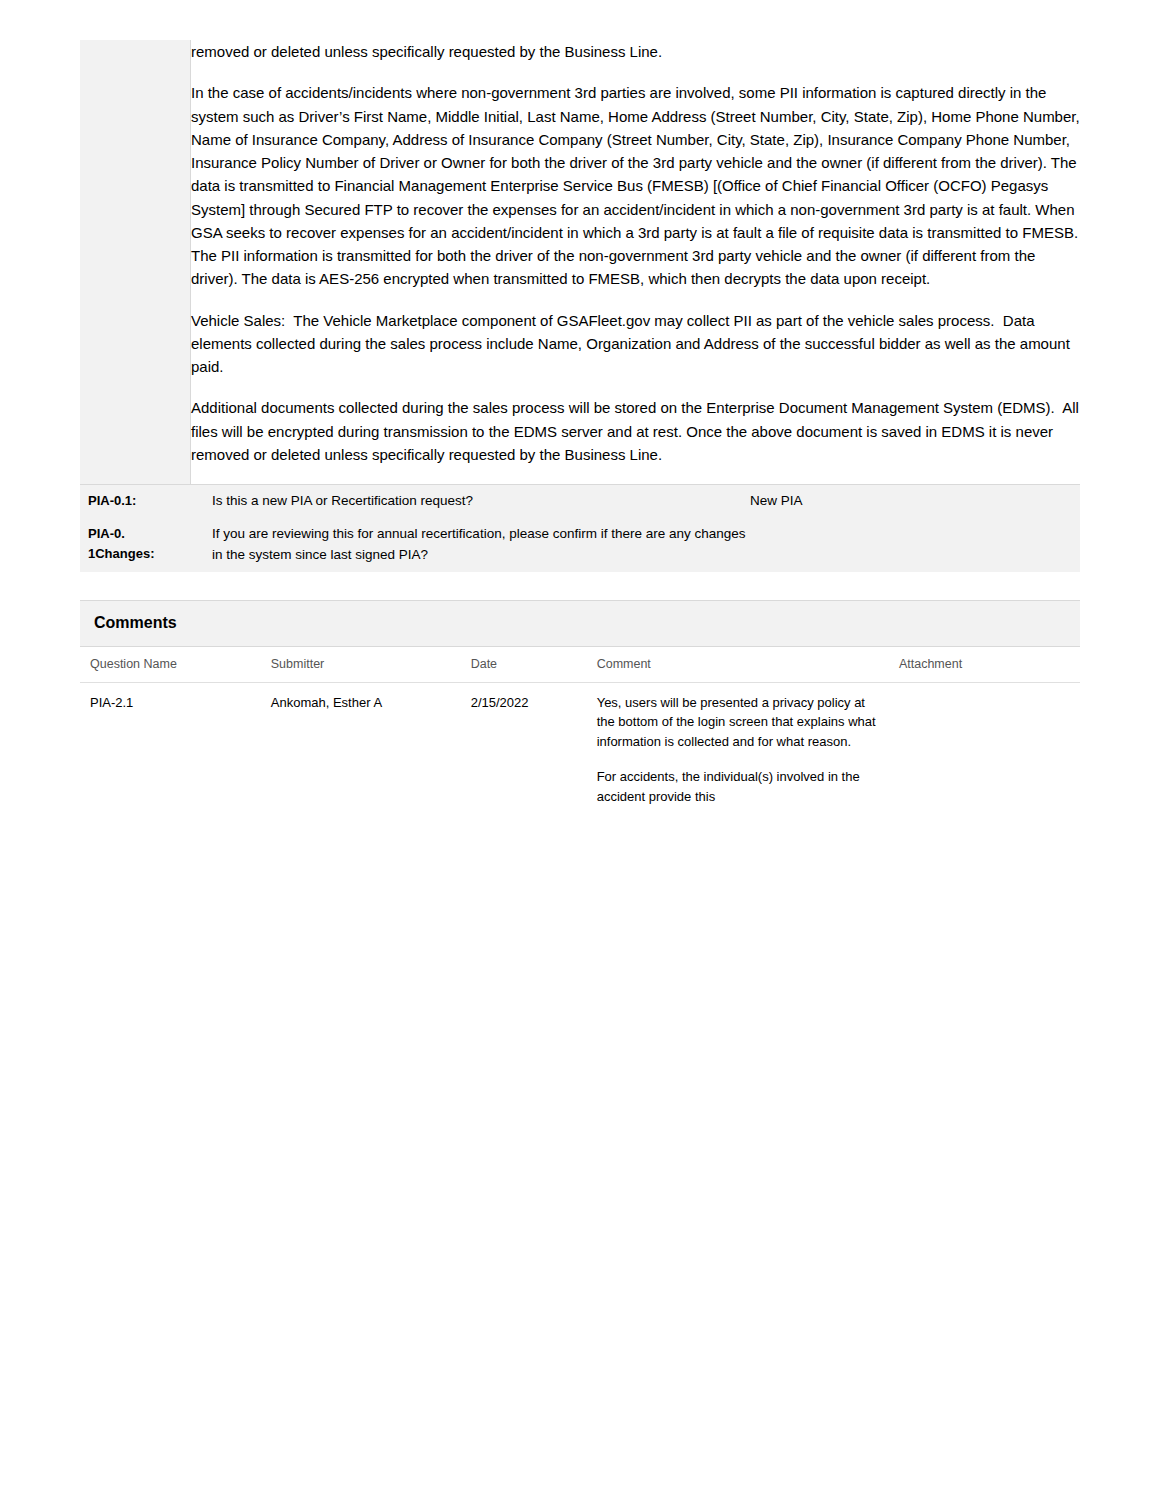| | removed or deleted unless specifically requested by the Business Line. In the case of accidents/incidents where non-government 3rd parties are involved, some PII information is captured directly in the system such as Driver’s First Name, Middle Initial, Last Name, Home Address (Street Number, City, State, Zip), Home Phone Number, Name of Insurance Company, Address of Insurance Company (Street Number, City, State, Zip), Insurance Company Phone Number, Insurance Policy Number of Driver or Owner for both the driver of the 3rd party vehicle and the owner (if different from the driver). The data is transmitted to Financial Management Enterprise Service Bus (FMESB) [(Office of Chief Financial Officer (OCFO) Pegasys System] through Secured FTP to recover the expenses for an accident/incident in which a non-government 3rd party is at fault. When GSA seeks to recover expenses for an accident/incident in which a 3rd party is at fault a file of requisite data is transmitted to FMESB. The PII information is transmitted for both the driver of the non-government 3rd party vehicle and the owner (if different from the driver). The data is AES-256 encrypted when transmitted to FMESB, which then decrypts the data upon receipt. Vehicle Sales: The Vehicle Marketplace component of GSAFleet.gov may collect PII as part of the vehicle sales process. Data elements collected during the sales process include Name, Organization and Address of the successful bidder as well as the amount paid. Additional documents collected during the sales process will be stored on the Enterprise Document Management System (EDMS). All files will be encrypted during transmission to the EDMS server and at rest. Once the above document is saved in EDMS it is never removed or deleted unless specifically requested by the Business Line. |
PIA-0.1:
Is this a new PIA or Recertification request?
New PIA
PIA-0.
1Changes:
If you are reviewing this for annual recertification, please confirm if there are any changes in the system since last signed PIA?
Comments
| Question Name | Submitter | Date | Comment | Attachment |
| --- | --- | --- | --- | --- |
| PIA-2.1 | Ankomah, Esther A | 2/15/2022 | Yes, users will be presented a privacy policy at the bottom of the login screen that explains what information is collected and for what reason. For accidents, the individual(s) involved in the accident provide this | |